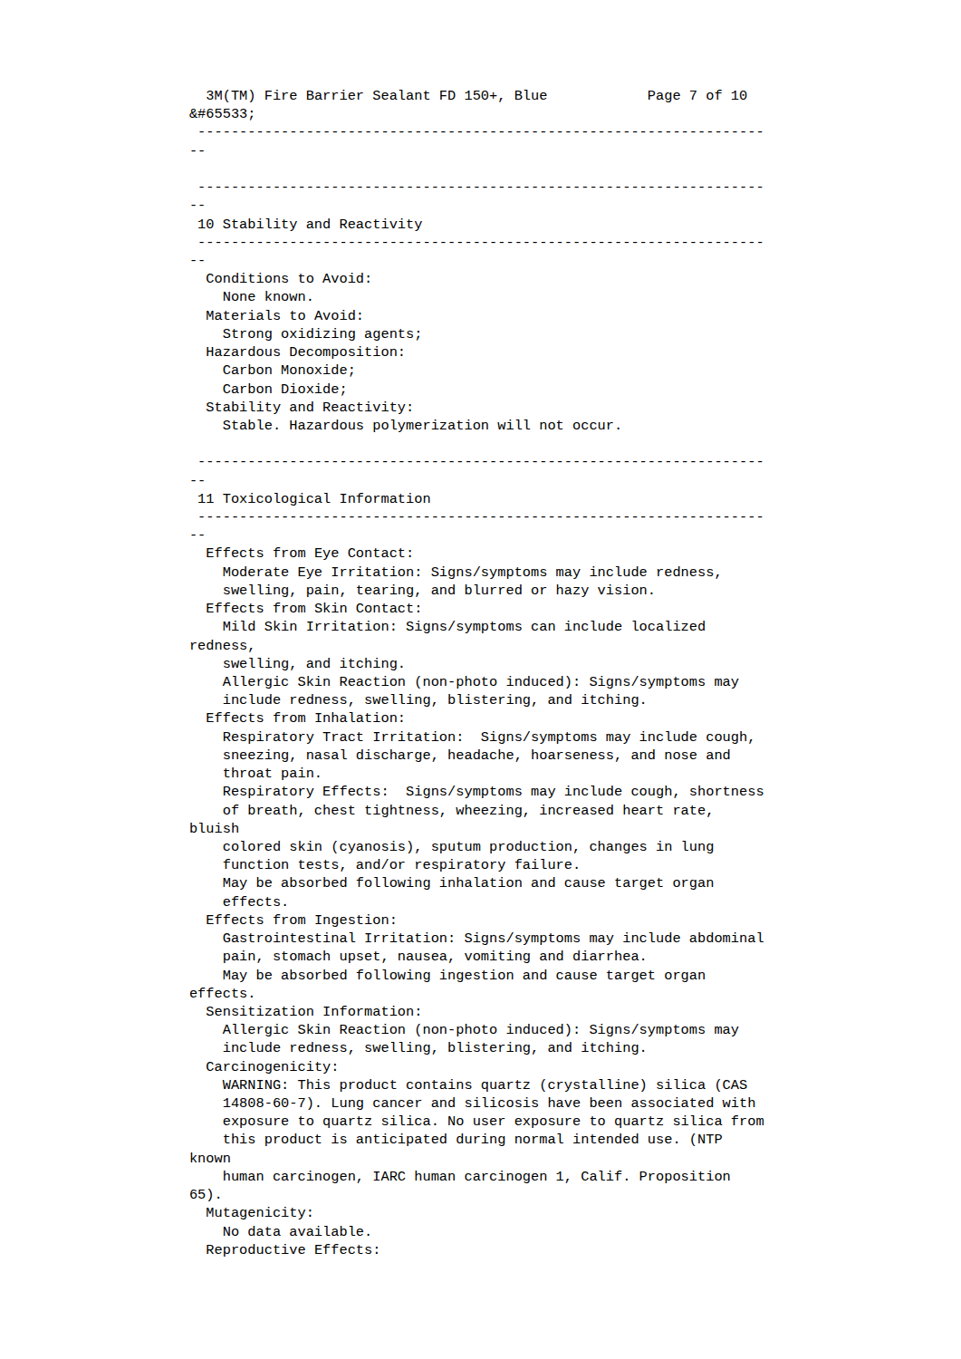3M(TM) Fire Barrier Sealant FD 150+, Blue            Page 7 of 10
&#65533;
 ----------------------------------------------------------------------

 ----------------------------------------------------------------------
 10 Stability and Reactivity
 ----------------------------------------------------------------------
  Conditions to Avoid:
    None known.
  Materials to Avoid:
    Strong oxidizing agents;
  Hazardous Decomposition:
    Carbon Monoxide;
    Carbon Dioxide;
  Stability and Reactivity:
    Stable. Hazardous polymerization will not occur.

 ----------------------------------------------------------------------
 11 Toxicological Information
 ----------------------------------------------------------------------
  Effects from Eye Contact:
    Moderate Eye Irritation: Signs/symptoms may include redness,
    swelling, pain, tearing, and blurred or hazy vision.
  Effects from Skin Contact:
    Mild Skin Irritation: Signs/symptoms can include localized redness,
    swelling, and itching.
    Allergic Skin Reaction (non-photo induced): Signs/symptoms may
    include redness, swelling, blistering, and itching.
  Effects from Inhalation:
    Respiratory Tract Irritation:  Signs/symptoms may include cough,
    sneezing, nasal discharge, headache, hoarseness, and nose and
    throat pain.
    Respiratory Effects:  Signs/symptoms may include cough, shortness
    of breath, chest tightness, wheezing, increased heart rate, bluish
    colored skin (cyanosis), sputum production, changes in lung
    function tests, and/or respiratory failure.
    May be absorbed following inhalation and cause target organ
    effects.
  Effects from Ingestion:
    Gastrointestinal Irritation: Signs/symptoms may include abdominal
    pain, stomach upset, nausea, vomiting and diarrhea.
    May be absorbed following ingestion and cause target organ effects.
  Sensitization Information:
    Allergic Skin Reaction (non-photo induced): Signs/symptoms may
    include redness, swelling, blistering, and itching.
  Carcinogenicity:
    WARNING: This product contains quartz (crystalline) silica (CAS
    14808-60-7). Lung cancer and silicosis have been associated with
    exposure to quartz silica. No user exposure to quartz silica from
    this product is anticipated during normal intended use. (NTP known
    human carcinogen, IARC human carcinogen 1, Calif. Proposition 65).
  Mutagenicity:
    No data available.
  Reproductive Effects: